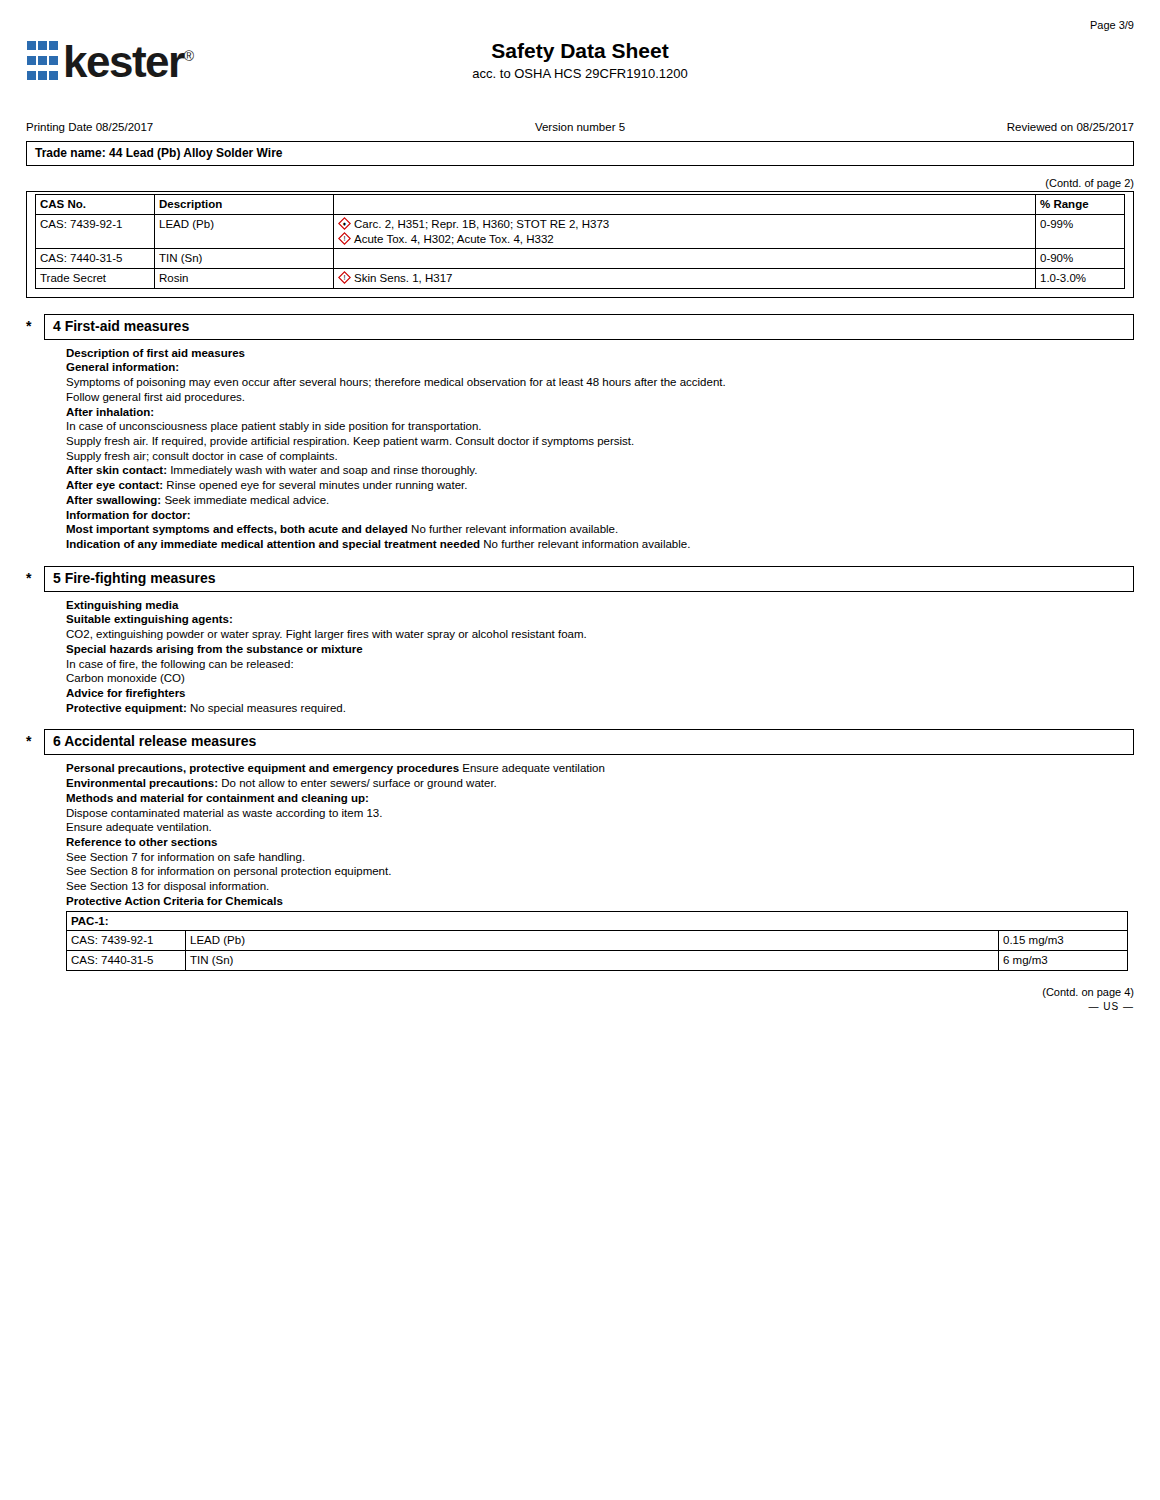Page 3/9
kester®
Safety Data Sheet
acc. to OSHA HCS 29CFR1910.1200
Printing Date 08/25/2017
Version number 5
Reviewed on 08/25/2017
Trade name: 44 Lead (Pb) Alloy Solder Wire
(Contd. of page 2)
| CAS No. | Description | | % Range |
| CAS: 7439-92-1 | LEAD (Pb) | ♦ Carc. 2, H351; Repr. 1B, H360; STOT RE 2, H373 ! Acute Tox. 4, H302; Acute Tox. 4, H332 | 0-99% |
| CAS: 7440-31-5 | TIN (Sn) | | 0-90% |
| Trade Secret | Rosin | ! Skin Sens. 1, H317 | 1.0-3.0% |
*
4 First-aid measures
Description of first aid measures
General information:
Symptoms of poisoning may even occur after several hours; therefore medical observation for at least 48 hours after the accident.
Follow general first aid procedures.
After inhalation:
In case of unconsciousness place patient stably in side position for transportation.
Supply fresh air. If required, provide artificial respiration. Keep patient warm. Consult doctor if symptoms persist.
Supply fresh air; consult doctor in case of complaints.
After skin contact: Immediately wash with water and soap and rinse thoroughly.
After eye contact: Rinse opened eye for several minutes under running water.
After swallowing: Seek immediate medical advice.
Information for doctor:
Most important symptoms and effects, both acute and delayed No further relevant information available.
Indication of any immediate medical attention and special treatment needed No further relevant information available.
*
5 Fire-fighting measures
Extinguishing media
Suitable extinguishing agents:
CO2, extinguishing powder or water spray. Fight larger fires with water spray or alcohol resistant foam.
Special hazards arising from the substance or mixture
In case of fire, the following can be released:
Carbon monoxide (CO)
Advice for firefighters
Protective equipment: No special measures required.
*
6 Accidental release measures
Personal precautions, protective equipment and emergency procedures Ensure adequate ventilation
Environmental precautions: Do not allow to enter sewers/ surface or ground water.
Methods and material for containment and cleaning up:
Dispose contaminated material as waste according to item 13.
Ensure adequate ventilation.
Reference to other sections
See Section 7 for information on safe handling.
See Section 8 for information on personal protection equipment.
See Section 13 for disposal information.
Protective Action Criteria for Chemicals
| PAC-1: |
| CAS: 7439-92-1 | LEAD (Pb) | 0.15 mg/m3 |
| CAS: 7440-31-5 | TIN (Sn) | 6 mg/m3 |
(Contd. on page 4) — US —